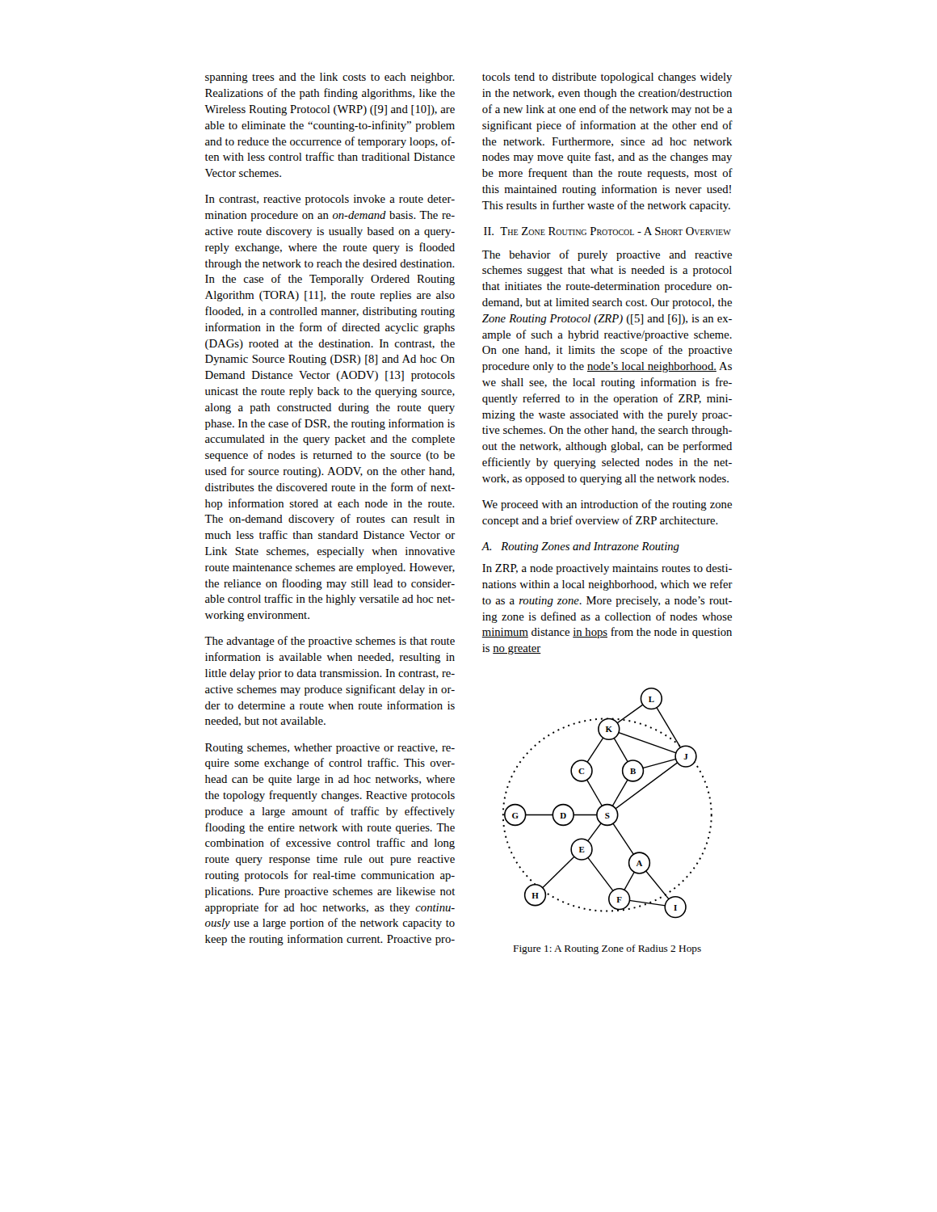spanning trees and the link costs to each neighbor. Realizations of the path finding algorithms, like the Wireless Routing Protocol (WRP) ([9] and [10]), are able to eliminate the “counting-to-infinity” problem and to reduce the occurrence of temporary loops, often with less control traffic than traditional Distance Vector schemes.
In contrast, reactive protocols invoke a route determination procedure on an on-demand basis. The reactive route discovery is usually based on a query-reply exchange, where the route query is flooded through the network to reach the desired destination. In the case of the Temporally Ordered Routing Algorithm (TORA) [11], the route replies are also flooded, in a controlled manner, distributing routing information in the form of directed acyclic graphs (DAGs) rooted at the destination. In contrast, the Dynamic Source Routing (DSR) [8] and Ad hoc On Demand Distance Vector (AODV) [13] protocols unicast the route reply back to the querying source, along a path constructed during the route query phase. In the case of DSR, the routing information is accumulated in the query packet and the complete sequence of nodes is returned to the source (to be used for source routing). AODV, on the other hand, distributes the discovered route in the form of next-hop information stored at each node in the route. The on-demand discovery of routes can result in much less traffic than standard Distance Vector or Link State schemes, especially when innovative route maintenance schemes are employed. However, the reliance on flooding may still lead to considerable control traffic in the highly versatile ad hoc networking environment.
The advantage of the proactive schemes is that route information is available when needed, resulting in little delay prior to data transmission. In contrast, reactive schemes may produce significant delay in order to determine a route when route information is needed, but not available.
Routing schemes, whether proactive or reactive, require some exchange of control traffic. This overhead can be quite large in ad hoc networks, where the topology frequently changes. Reactive protocols produce a large amount of traffic by effectively flooding the entire network with route queries. The combination of excessive control traffic and long route query response time rule out pure reactive routing protocols for real-time communication applications. Pure proactive schemes are likewise not appropriate for ad hoc networks, as they continuously use a large portion of the network capacity to keep the routing information current. Proactive protocols tend to distribute topological changes widely in the network, even though the creation/destruction of a new link at one end of the network may not be a significant piece of information at the other end of the network. Furthermore, since ad hoc network nodes may move quite fast, and as the changes may be more frequent than the route requests, most of this maintained routing information is never used! This results in further waste of the network capacity.
II. The Zone Routing Protocol - A Short Overview
The behavior of purely proactive and reactive schemes suggest that what is needed is a protocol that initiates the route-determination procedure on-demand, but at limited search cost. Our protocol, the Zone Routing Protocol (ZRP) ([5] and [6]), is an example of such a hybrid reactive/proactive scheme. On one hand, it limits the scope of the proactive procedure only to the node’s local neighborhood. As we shall see, the local routing information is frequently referred to in the operation of ZRP, minimizing the waste associated with the purely proactive schemes. On the other hand, the search throughout the network, although global, can be performed efficiently by querying selected nodes in the network, as opposed to querying all the network nodes.
We proceed with an introduction of the routing zone concept and a brief overview of ZRP architecture.
A. Routing Zones and Intrazone Routing
In ZRP, a node proactively maintains routes to destinations within a local neighborhood, which we refer to as a routing zone. More precisely, a node’s routing zone is defined as a collection of nodes whose minimum distance in hops from the node in question is no greater
L K J C B G D S E A H F I
Figure 1: A Routing Zone of Radius 2 Hops